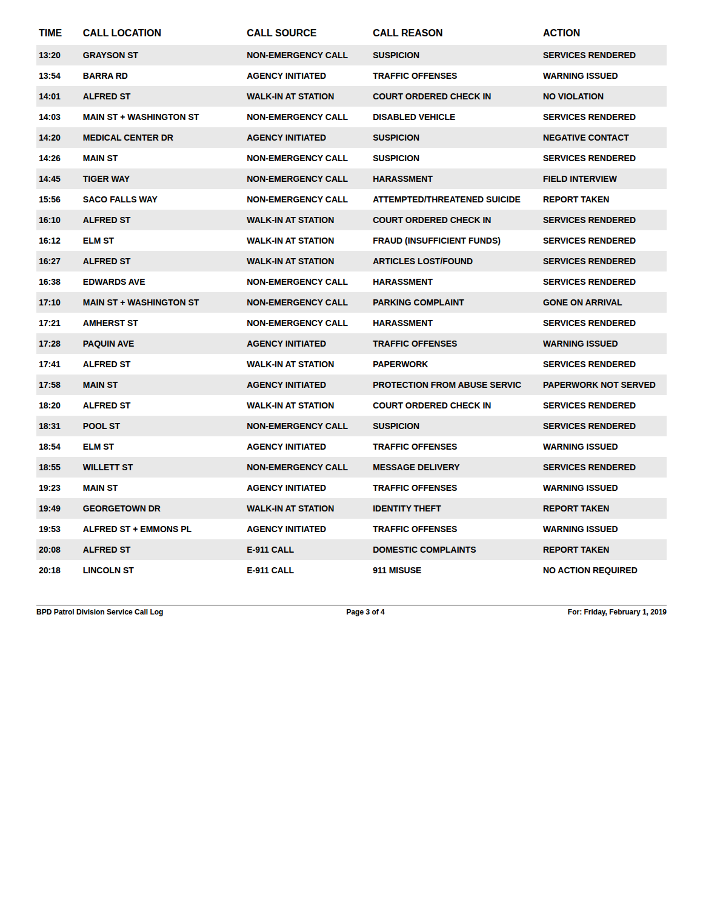| TIME | CALL LOCATION | CALL SOURCE | CALL REASON | ACTION |
| --- | --- | --- | --- | --- |
| 13:20 | GRAYSON ST | NON-EMERGENCY CALL | SUSPICION | SERVICES RENDERED |
| 13:54 | BARRA RD | AGENCY INITIATED | TRAFFIC OFFENSES | WARNING ISSUED |
| 14:01 | ALFRED ST | WALK-IN AT STATION | COURT ORDERED CHECK IN | NO VIOLATION |
| 14:03 | MAIN ST + WASHINGTON ST | NON-EMERGENCY CALL | DISABLED VEHICLE | SERVICES RENDERED |
| 14:20 | MEDICAL CENTER DR | AGENCY INITIATED | SUSPICION | NEGATIVE CONTACT |
| 14:26 | MAIN ST | NON-EMERGENCY CALL | SUSPICION | SERVICES RENDERED |
| 14:45 | TIGER WAY | NON-EMERGENCY CALL | HARASSMENT | FIELD INTERVIEW |
| 15:56 | SACO FALLS WAY | NON-EMERGENCY CALL | ATTEMPTED/THREATENED SUICIDE | REPORT TAKEN |
| 16:10 | ALFRED ST | WALK-IN AT STATION | COURT ORDERED CHECK IN | SERVICES RENDERED |
| 16:12 | ELM ST | WALK-IN AT STATION | FRAUD (INSUFFICIENT FUNDS) | SERVICES RENDERED |
| 16:27 | ALFRED ST | WALK-IN AT STATION | ARTICLES LOST/FOUND | SERVICES RENDERED |
| 16:38 | EDWARDS AVE | NON-EMERGENCY CALL | HARASSMENT | SERVICES RENDERED |
| 17:10 | MAIN ST + WASHINGTON ST | NON-EMERGENCY CALL | PARKING COMPLAINT | GONE ON ARRIVAL |
| 17:21 | AMHERST ST | NON-EMERGENCY CALL | HARASSMENT | SERVICES RENDERED |
| 17:28 | PAQUIN AVE | AGENCY INITIATED | TRAFFIC OFFENSES | WARNING ISSUED |
| 17:41 | ALFRED ST | WALK-IN AT STATION | PAPERWORK | SERVICES RENDERED |
| 17:58 | MAIN ST | AGENCY INITIATED | PROTECTION FROM ABUSE SERVIC | PAPERWORK NOT SERVED |
| 18:20 | ALFRED ST | WALK-IN AT STATION | COURT ORDERED CHECK IN | SERVICES RENDERED |
| 18:31 | POOL ST | NON-EMERGENCY CALL | SUSPICION | SERVICES RENDERED |
| 18:54 | ELM ST | AGENCY INITIATED | TRAFFIC OFFENSES | WARNING ISSUED |
| 18:55 | WILLETT ST | NON-EMERGENCY CALL | MESSAGE DELIVERY | SERVICES RENDERED |
| 19:23 | MAIN ST | AGENCY INITIATED | TRAFFIC OFFENSES | WARNING ISSUED |
| 19:49 | GEORGETOWN DR | WALK-IN AT STATION | IDENTITY THEFT | REPORT TAKEN |
| 19:53 | ALFRED ST + EMMONS PL | AGENCY INITIATED | TRAFFIC OFFENSES | WARNING ISSUED |
| 20:08 | ALFRED ST | E-911 CALL | DOMESTIC COMPLAINTS | REPORT TAKEN |
| 20:18 | LINCOLN ST | E-911 CALL | 911 MISUSE | NO ACTION REQUIRED |
BPD Patrol Division Service Call Log Page 3 of 4 For: Friday, February 1, 2019